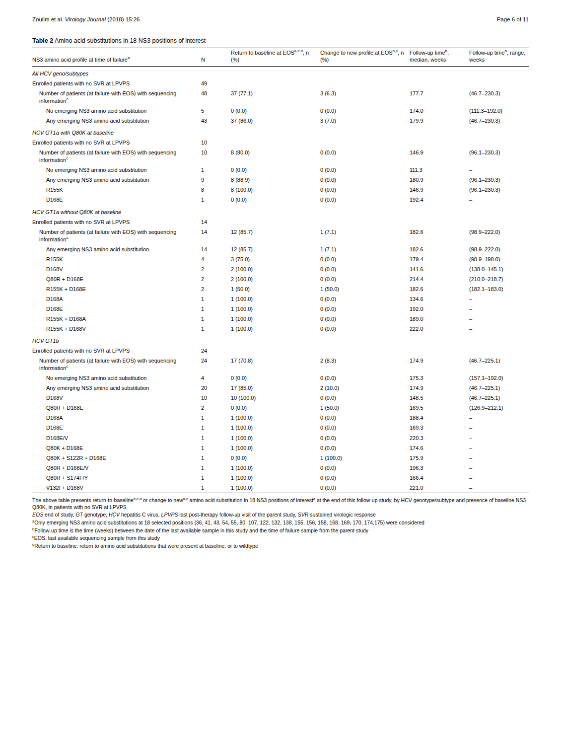Zoulim et al. Virology Journal (2018) 15:26
Page 6 of 11
Table 2 Amino acid substitutions in 18 NS3 positions of interest
| NS3 amino acid profile at time of failure a | N | Return to baseline at EOS a,c,d , n (%) | Change to new profile at EOS a,c , n (%) | Follow-up time b , median, weeks | Follow-up time b , range, weeks |
| --- | --- | --- | --- | --- | --- |
| All HCV geno/subtypes |
| Enrolled patients with no SVR at LPVPS | 49 | | | | |
| Number of patients (at failure with EOS) with sequencing information c | 48 | 37 (77.1) | 3 (6.3) | 177.7 | (46.7–230.3) |
| No emerging NS3 amino acid substitution | 5 | 0 (0.0) | 0 (0.0) | 174.0 | (111.3–192.0) |
| Any emerging NS3 amino acid substitution | 43 | 37 (86.0) | 3 (7.0) | 179.9 | (46.7–230.3) |
| HCV GT1a with Q80K at baseline |
| Enrolled patients with no SVR at LPVPS | 10 | | | | |
| Number of patients (at failure with EOS) with sequencing information c | 10 | 8 (80.0) | 0 (0.0) | 146.9 | (96.1–230.3) |
| No emerging NS3 amino acid substitution | 1 | 0 (0.0) | 0 (0.0) | 111.3 | – |
| Any emerging NS3 amino acid substitution | 9 | 8 (88.9) | 0 (0.0) | 180.9 | (96.1–230.3) |
| R155K | 8 | 8 (100.0) | 0 (0.0) | 146.9 | (96.1–230.3) |
| D168E | 1 | 0 (0.0) | 0 (0.0) | 192.4 | – |
| HCV GT1a without Q80K at baseline |
| Enrolled patients with no SVR at LPVPS | 14 | | | | |
| Number of patients (at failure with EOS) with sequencing information c | 14 | 12 (85.7) | 1 (7.1) | 182.6 | (98.9–222.0) |
| Any emerging NS3 amino acid substitution | 14 | 12 (85.7) | 1 (7.1) | 182.6 | (98.9–222.0) |
| R155K | 4 | 3 (75.0) | 0 (0.0) | 179.4 | (98.9–198.0) |
| D168V | 2 | 2 (100.0) | 0 (0.0) | 141.6 | (138.0–145.1) |
| Q80R + D168E | 2 | 2 (100.0) | 0 (0.0) | 214.4 | (210.0–218.7) |
| R155K + D168E | 2 | 1 (50.0) | 1 (50.0) | 182.6 | (182.1–183.0) |
| D168A | 1 | 1 (100.0) | 0 (0.0) | 134.6 | – |
| D168E | 1 | 1 (100.0) | 0 (0.0) | 192.0 | – |
| R155K + D168A | 1 | 1 (100.0) | 0 (0.0) | 189.0 | – |
| R155K + D168V | 1 | 1 (100.0) | 0 (0.0) | 222.0 | – |
| HCV GT1b |
| Enrolled patients with no SVR at LPVPS | 24 | | | | |
| Number of patients (at failure with EOS) with sequencing information c | 24 | 17 (70.8) | 2 (8.3) | 174.9 | (46.7–225.1) |
| No emerging NS3 amino acid substitution | 4 | 0 (0.0) | 0 (0.0) | 175.3 | (157.1–192.0) |
| Any emerging NS3 amino acid substitution | 20 | 17 (85.0) | 2 (10.0) | 174.9 | (46.7–225.1) |
| D168V | 10 | 10 (100.0) | 0 (0.0) | 148.5 | (46.7–225.1) |
| Q80R + D168E | 2 | 0 (0.0) | 1 (50.0) | 169.5 | (126.9–212.1) |
| D168A | 1 | 1 (100.0) | 0 (0.0) | 188.4 | – |
| D168E | 1 | 1 (100.0) | 0 (0.0) | 169.3 | – |
| D168E/V | 1 | 1 (100.0) | 0 (0.0) | 220.3 | – |
| Q80K + D168E | 1 | 1 (100.0) | 0 (0.0) | 174.6 | – |
| Q80K + S122R + D168E | 1 | 0 (0.0) | 1 (100.0) | 175.9 | – |
| Q80R + D168E/V | 1 | 1 (100.0) | 0 (0.0) | 196.3 | – |
| Q80R + S174F/Y | 1 | 1 (100.0) | 0 (0.0) | 166.4 | – |
| V132I + D168V | 1 | 1 (100.0) | 0 (0.0) | 221.0 | – |
The above table presents return-to-baselinea,c,d or change to newa,c amino acid substitution in 18 NS3 positions of interesta at the end of this follow-up study, by HCV genotype/subtype and presence of baseline NS3 Q80K, in patients with no SVR at LPVPS
EOS end of study, GT genotype, HCV hepatitis C virus, LPVPS last post-therapy follow-up visit of the parent study, SVR sustained virologic response
aOnly emerging NS3 amino acid substitutions at 18 selected positions (36, 41, 43, 54, 55, 80, 107, 122, 132, 138, 155, 156, 158, 168, 169, 170, 174,175) were considered
bFollow-up time is the time (weeks) between the date of the last available sample in this study and the time of failure sample from the parent study
cEOS: last available sequencing sample from this study
dReturn to baseline: return to amino acid substitutions that were present at baseline, or to wildtype